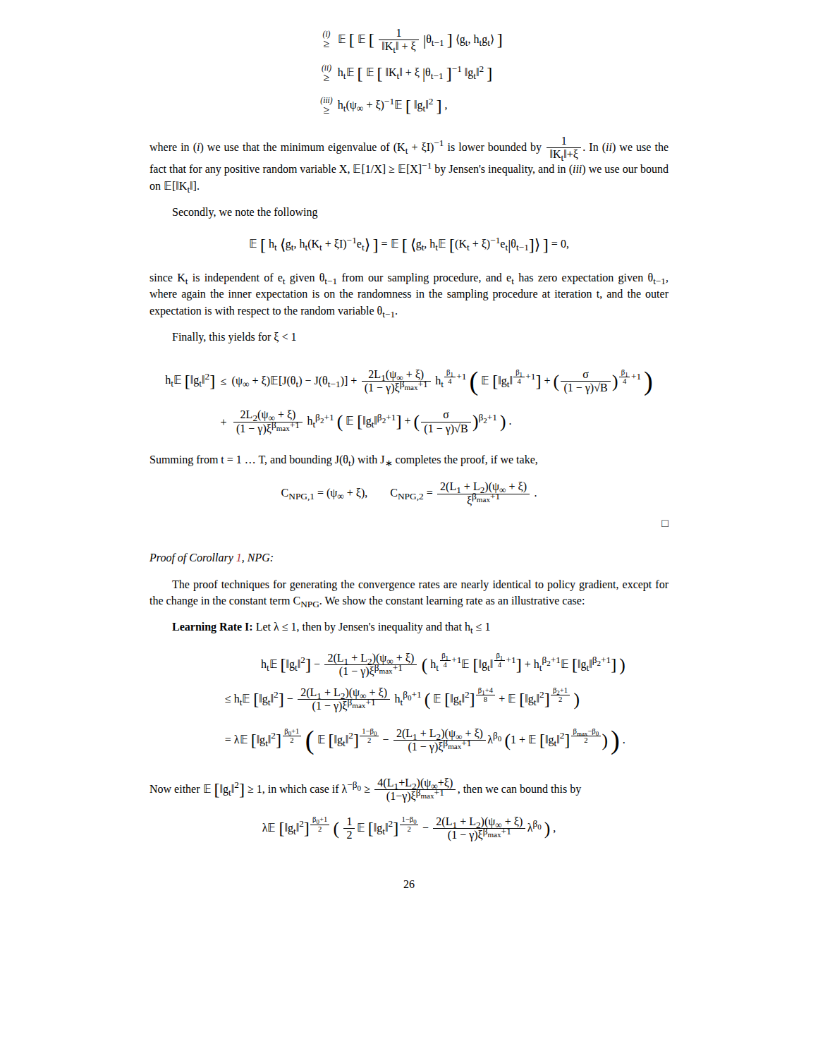| | (i) ≥ | 𝔼 [ 𝔼 [ 1 ‖K t ‖ + ξ / θ t−1 ] ⟨g t , h t g t ⟩ ] |
| | (ii) ≥ | h t 𝔼 [ 𝔼 [ ‖K t ‖ + ξ / θ t−1 ] −1 ‖g t ‖ 2 ] |
| | (iii) ≥ | h t (ψ ∞ + ξ) −1 𝔼 [ ‖g t ‖ 2 ] , |
where in (i) we use that the minimum eigenvalue of (Kt + ξI)−1 is lower bounded by 1‖Kt‖+ξ. In (ii) we use the fact that for any positive random variable X, 𝔼[1/X] ≥ 𝔼[X]−1 by Jensen's inequality, and in (iii) we use our bound on 𝔼[‖Kt‖].
Secondly, we note the following
𝔼 [ ht ⟨gt, ht(Kt + ξI)−1et⟩ ] = 𝔼 [ ⟨gt, ht𝔼 [(Kt + ξ)−1et|θt−1]⟩ ] = 0,
since Kt is independent of et given θt−1 from our sampling procedure, and et has zero expectation given θt−1, where again the inner expectation is on the randomness in the sampling procedure at iteration t, and the outer expectation is with respect to the random variable θt−1.
Finally, this yields for ξ < 1
| h t 𝔼 [ ‖g t ‖ 2 ] | ≤ | (ψ ∞ + ξ)𝔼[J(θ t ) − J(θ t−1 )] + 2L 1 (ψ ∞ + ξ) (1 − γ)ξ β max +1 h t β 1 4 +1 ( 𝔼 [ ‖g t ‖ β 1 4 +1 ] + ( σ (1 − γ)√ B ) β 1 4 +1 ) |
| | + | 2L 2 (ψ ∞ + ξ) (1 − γ)ξ β max +1 h t β 2 +1 ( 𝔼 [ ‖g t ‖ β 2 +1 ] + ( σ (1 − γ)√ B ) β 2 +1 ) . |
Summing from t = 1 … T, and bounding J(θt) with J∗ completes the proof, if we take,
CNPG,1 = (ψ∞ + ξ), CNPG,2 = 2(L1 + L2)(ψ∞ + ξ) ξβmax+1 .
□
Proof of Corollary 1, NPG:
The proof techniques for generating the convergence rates are nearly identical to policy gradient, except for the change in the constant term CNPG. We show the constant learning rate as an illustrative case:
Learning Rate I: Let λ ≤ 1, then by Jensen's inequality and that ht ≤ 1
| h t 𝔼 [ ‖g t ‖ 2 ] − 2(L 1 + L 2 )(ψ ∞ + ξ) (1 − γ)ξ β max +1 ( h t β 1 4 +1 𝔼 [ ‖g t ‖ β 1 4 +1 ] + h t β 2 +1 𝔼 [ ‖g t ‖ β 2 +1 ] ) |
| ≤ h t 𝔼 [ ‖g t ‖ 2 ] − 2(L 1 + L 2 )(ψ ∞ + ξ) (1 − γ)ξ β max +1 h t β 0 +1 ( 𝔼 [ ‖g t ‖ 2 ] β 1 +4 8 + 𝔼 [ ‖g t ‖ 2 ] β 2 +1 2 ) |
| = λ𝔼 [ ‖g t ‖ 2 ] β 0 +1 2 ( 𝔼 [ ‖g t ‖ 2 ] 1−β 0 2 − 2(L 1 + L 2 )(ψ ∞ + ξ) (1 − γ)ξ β max +1 λ β 0 ( 1 + 𝔼 [ ‖g t ‖ 2 ] β max −β 0 2 ) ) . |
Now either 𝔼 [‖gt‖2] ≥ 1, in which case if λ−β0 ≥ 4(L1+L2)(ψ∞+ξ)(1−γ)ξβmax+1, then we can bound this by
λ𝔼 [‖gt‖2]β0+12 ( 12 𝔼 [‖gt‖2]1−β02 − 2(L1 + L2)(ψ∞ + ξ)(1 − γ)ξβmax+1λβ0 ) ,
26